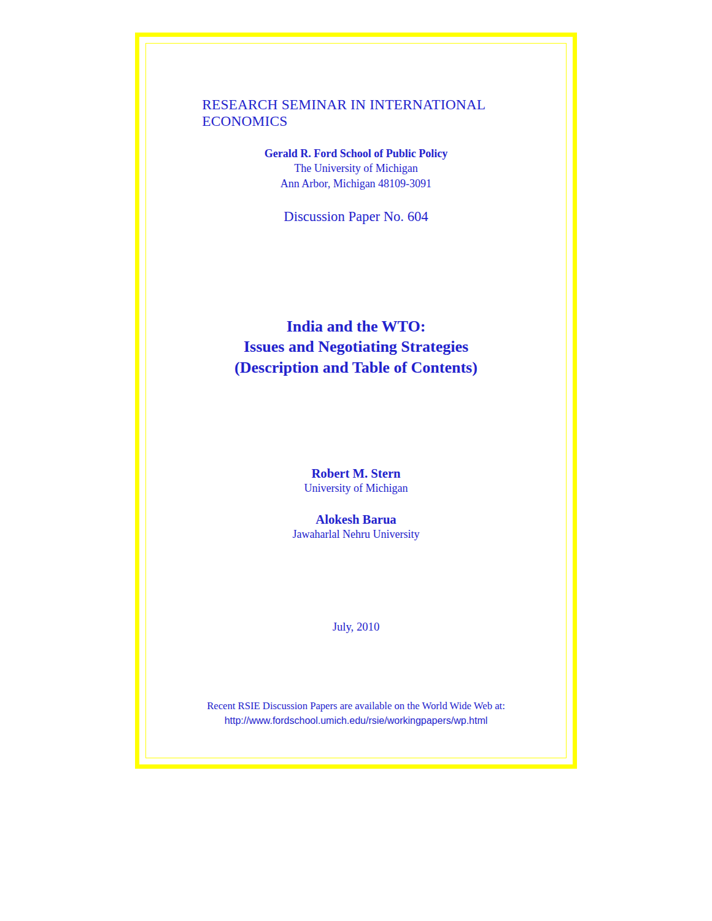RESEARCH SEMINAR IN INTERNATIONAL ECONOMICS
Gerald R. Ford School of Public Policy
The University of Michigan
Ann Arbor, Michigan 48109-3091
Discussion Paper No. 604
India and the WTO:
Issues and Negotiating Strategies
(Description and Table of Contents)
Robert M. Stern
University of Michigan
Alokesh Barua
Jawaharlal Nehru University
July, 2010
Recent RSIE Discussion Papers are available on the World Wide Web at:
http://www.fordschool.umich.edu/rsie/workingpapers/wp.html